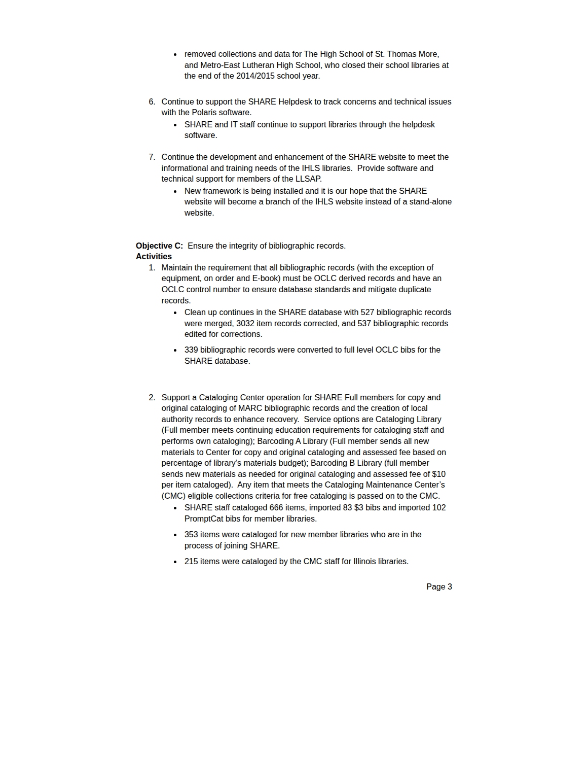removed collections and data for The High School of St. Thomas More, and Metro-East Lutheran High School, who closed their school libraries at the end of the 2014/2015 school year.
Continue to support the SHARE Helpdesk to track concerns and technical issues with the Polaris software.
SHARE and IT staff continue to support libraries through the helpdesk software.
Continue the development and enhancement of the SHARE website to meet the informational and training needs of the IHLS libraries. Provide software and technical support for members of the LLSAP.
New framework is being installed and it is our hope that the SHARE website will become a branch of the IHLS website instead of a stand-alone website.
Objective C: Ensure the integrity of bibliographic records.
Activities
Maintain the requirement that all bibliographic records (with the exception of equipment, on order and E-book) must be OCLC derived records and have an OCLC control number to ensure database standards and mitigate duplicate records.
Clean up continues in the SHARE database with 527 bibliographic records were merged, 3032 item records corrected, and 537 bibliographic records edited for corrections.
339 bibliographic records were converted to full level OCLC bibs for the SHARE database.
Support a Cataloging Center operation for SHARE Full members for copy and original cataloging of MARC bibliographic records and the creation of local authority records to enhance recovery. Service options are Cataloging Library (Full member meets continuing education requirements for cataloging staff and performs own cataloging); Barcoding A Library (Full member sends all new materials to Center for copy and original cataloging and assessed fee based on percentage of library’s materials budget); Barcoding B Library (full member sends new materials as needed for original cataloging and assessed fee of $10 per item cataloged). Any item that meets the Cataloging Maintenance Center’s (CMC) eligible collections criteria for free cataloging is passed on to the CMC.
SHARE staff cataloged 666 items, imported 83 $3 bibs and imported 102 PromptCat bibs for member libraries.
353 items were cataloged for new member libraries who are in the process of joining SHARE.
215 items were cataloged by the CMC staff for Illinois libraries.
Page 3